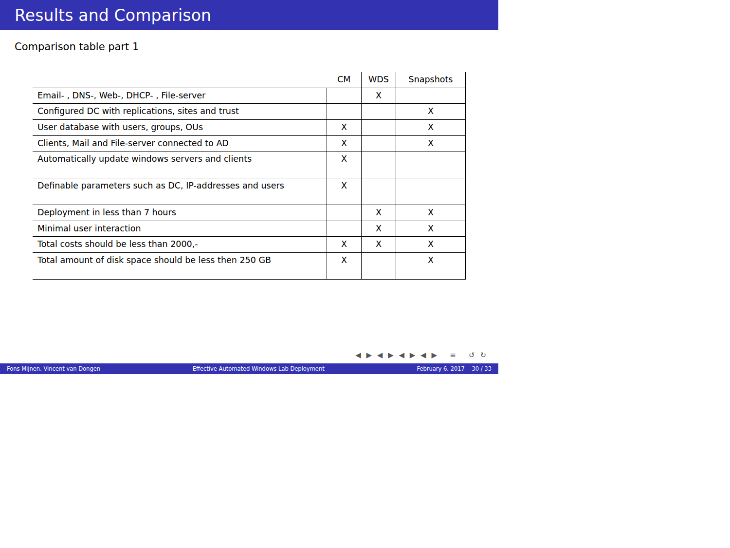Results and Comparison
Comparison table part 1
| | CM | WDS | Snapshots |
| --- | --- | --- | --- |
| Email- , DNS-, Web-, DHCP- , File-server | | X | |
| Configured DC with replications, sites and trust | | | X |
| User database with users, groups, OUs | X | | X |
| Clients, Mail and File-server connected to AD | X | | X |
| Automatically update windows servers and clients | X | | |
| Definable parameters such as DC, IP-addresses and users | X | | |
| Deployment in less than 7 hours | | X | X |
| Minimal user interaction | | X | X |
| Total costs should be less than 2000,- | X | X | X |
| Total amount of disk space should be less then 250 GB | X | | X |
◀ ▶ ◀ ▶ ◀ ▶ ◀ ▶ ≡ ↺ ↻
Fons Mijnen, Vincent van Dongen
Effective Automated Windows Lab Deployment
February 6, 2017 30 / 33